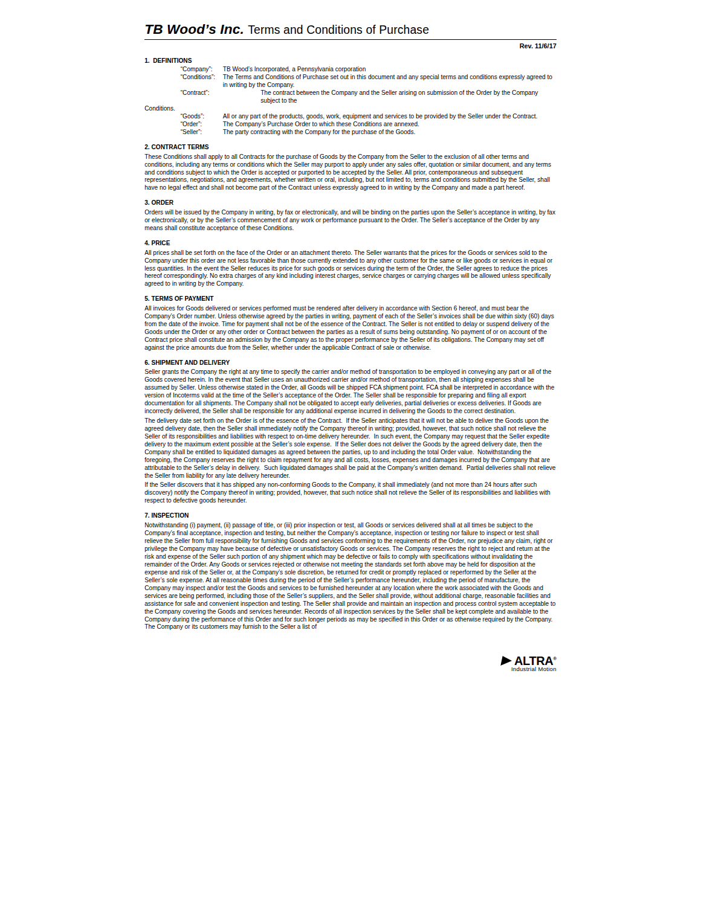TB Wood’s Inc. Terms and Conditions of Purchase
Rev. 11/6/17
1. DEFINITIONS
“Company”:
TB Wood’s Incorporated, a Pennsylvania corporation
“Conditions”:
The Terms and Conditions of Purchase set out in this document and any special terms and conditions expressly agreed to in writing by the Company.
“Contract”:
The contract between the Company and the Seller arising on submission of the Order by the Company subject to the
Conditions.
“Goods”:
All or any part of the products, goods, work, equipment and services to be provided by the Seller under the Contract.
“Order”:
The Company’s Purchase Order to which these Conditions are annexed.
“Seller”:
The party contracting with the Company for the purchase of the Goods.
2. CONTRACT TERMS
These Conditions shall apply to all Contracts for the purchase of Goods by the Company from the Seller to the exclusion of all other terms and conditions, including any terms or conditions which the Seller may purport to apply under any sales offer, quotation or similar document, and any terms and conditions subject to which the Order is accepted or purported to be accepted by the Seller. All prior, contemporaneous and subsequent representations, negotiations, and agreements, whether written or oral, including, but not limited to, terms and conditions submitted by the Seller, shall have no legal effect and shall not become part of the Contract unless expressly agreed to in writing by the Company and made a part hereof.
3. ORDER
Orders will be issued by the Company in writing, by fax or electronically, and will be binding on the parties upon the Seller’s acceptance in writing, by fax or electronically, or by the Seller’s commencement of any work or performance pursuant to the Order. The Seller’s acceptance of the Order by any means shall constitute acceptance of these Conditions.
4. PRICE
All prices shall be set forth on the face of the Order or an attachment thereto. The Seller warrants that the prices for the Goods or services sold to the Company under this order are not less favorable than those currently extended to any other customer for the same or like goods or services in equal or less quantities. In the event the Seller reduces its price for such goods or services during the term of the Order, the Seller agrees to reduce the prices hereof correspondingly. No extra charges of any kind including interest charges, service charges or carrying charges will be allowed unless specifically agreed to in writing by the Company.
5. TERMS OF PAYMENT
All invoices for Goods delivered or services performed must be rendered after delivery in accordance with Section 6 hereof, and must bear the Company’s Order number. Unless otherwise agreed by the parties in writing, payment of each of the Seller’s invoices shall be due within sixty (60) days from the date of the invoice. Time for payment shall not be of the essence of the Contract. The Seller is not entitled to delay or suspend delivery of the Goods under the Order or any other order or Contract between the parties as a result of sums being outstanding. No payment of or on account of the Contract price shall constitute an admission by the Company as to the proper performance by the Seller of its obligations. The Company may set off against the price amounts due from the Seller, whether under the applicable Contract of sale or otherwise.
6. SHIPMENT AND DELIVERY
Seller grants the Company the right at any time to specify the carrier and/or method of transportation to be employed in conveying any part or all of the Goods covered herein. In the event that Seller uses an unauthorized carrier and/or method of transportation, then all shipping expenses shall be assumed by Seller. Unless otherwise stated in the Order, all Goods will be shipped FCA shipment point. FCA shall be interpreted in accordance with the version of Incoterms valid at the time of the Seller’s acceptance of the Order. The Seller shall be responsible for preparing and filing all export documentation for all shipments. The Company shall not be obligated to accept early deliveries, partial deliveries or excess deliveries. If Goods are incorrectly delivered, the Seller shall be responsible for any additional expense incurred in delivering the Goods to the correct destination.
The delivery date set forth on the Order is of the essence of the Contract. If the Seller anticipates that it will not be able to deliver the Goods upon the agreed delivery date, then the Seller shall immediately notify the Company thereof in writing; provided, however, that such notice shall not relieve the Seller of its responsibilities and liabilities with respect to on-time delivery hereunder. In such event, the Company may request that the Seller expedite delivery to the maximum extent possible at the Seller’s sole expense. If the Seller does not deliver the Goods by the agreed delivery date, then the Company shall be entitled to liquidated damages as agreed between the parties, up to and including the total Order value. Notwithstanding the foregoing, the Company reserves the right to claim repayment for any and all costs, losses, expenses and damages incurred by the Company that are attributable to the Seller’s delay in delivery. Such liquidated damages shall be paid at the Company’s written demand. Partial deliveries shall not relieve the Seller from liability for any late delivery hereunder.
If the Seller discovers that it has shipped any non-conforming Goods to the Company, it shall immediately (and not more than 24 hours after such discovery) notify the Company thereof in writing; provided, however, that such notice shall not relieve the Seller of its responsibilities and liabilities with respect to defective goods hereunder.
7. INSPECTION
Notwithstanding (i) payment, (ii) passage of title, or (iii) prior inspection or test, all Goods or services delivered shall at all times be subject to the Company’s final acceptance, inspection and testing, but neither the Company’s acceptance, inspection or testing nor failure to inspect or test shall relieve the Seller from full responsibility for furnishing Goods and services conforming to the requirements of the Order, nor prejudice any claim, right or privilege the Company may have because of defective or unsatisfactory Goods or services. The Company reserves the right to reject and return at the risk and expense of the Seller such portion of any shipment which may be defective or fails to comply with specifications without invalidating the remainder of the Order. Any Goods or services rejected or otherwise not meeting the standards set forth above may be held for disposition at the expense and risk of the Seller or, at the Company’s sole discretion, be returned for credit or promptly replaced or reperformed by the Seller at the Seller’s sole expense. At all reasonable times during the period of the Seller’s performance hereunder, including the period of manufacture, the Company may inspect and/or test the Goods and services to be furnished hereunder at any location where the work associated with the Goods and services are being performed, including those of the Seller’s suppliers, and the Seller shall provide, without additional charge, reasonable facilities and assistance for safe and convenient inspection and testing. The Seller shall provide and maintain an inspection and process control system acceptable to the Company covering the Goods and services hereunder. Records of all inspection services by the Seller shall be kept complete and available to the Company during the performance of this Order and for such longer periods as may be specified in this Order or as otherwise required by the Company. The Company or its customers may furnish to the Seller a list of
ALTRA®
Industrial Motion